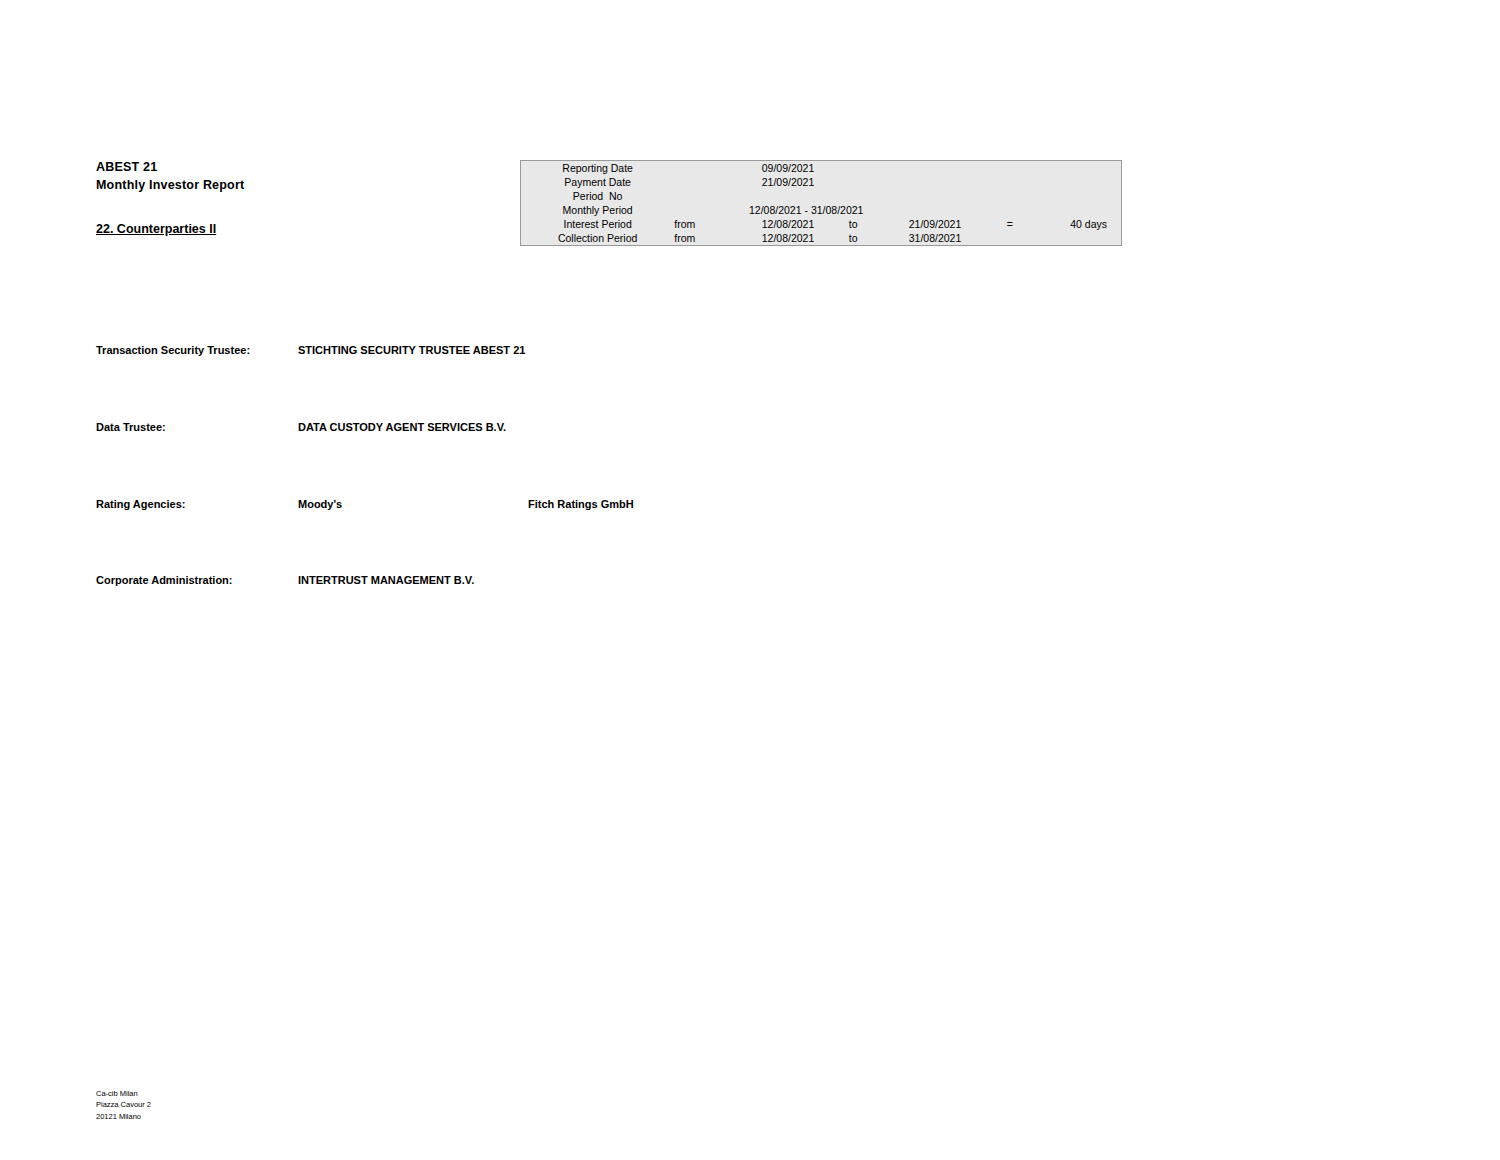ABEST 21
Monthly Investor Report
22. Counterparties II
| Reporting Date | | 09/09/2021 | | | | |
| Payment Date | | 21/09/2021 | | | | |
| Period No | | | | | | |
| Monthly Period | | 12/08/2021 - 31/08/2021 | | | |
| Interest Period | from | 12/08/2021 | to | 21/09/2021 | = | 40 days |
| Collection Period | from | 12/08/2021 | to | 31/08/2021 | | |
Transaction Security Trustee:
STICHTING SECURITY TRUSTEE ABEST 21
Data Trustee:
DATA CUSTODY AGENT SERVICES B.V.
Rating Agencies:
Moody's
Fitch Ratings GmbH
Corporate Administration:
INTERTRUST MANAGEMENT B.V.
Ca-cib Milan
Piazza Cavour 2
20121 Milano